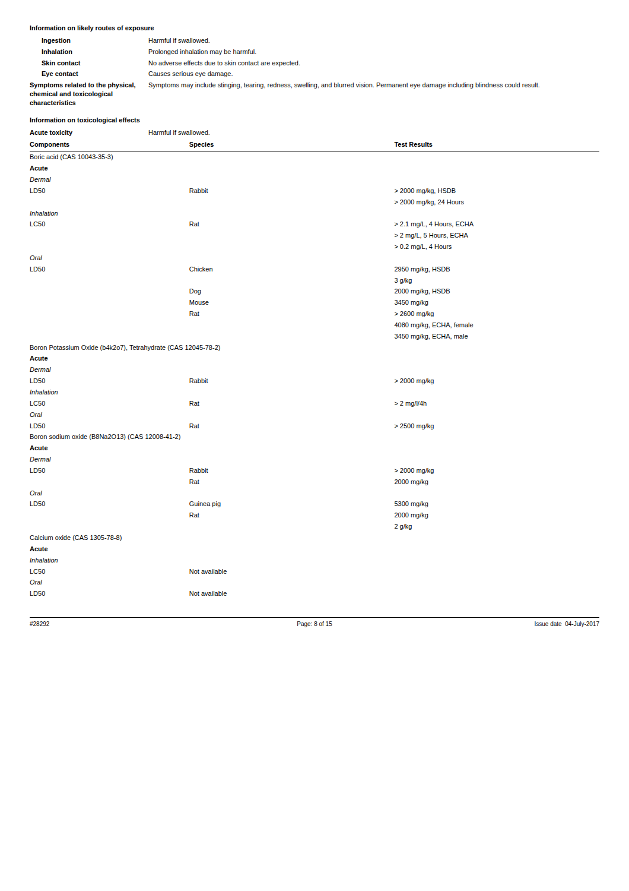Information on likely routes of exposure
Ingestion
Harmful if swallowed.
Inhalation
Prolonged inhalation may be harmful.
Skin contact
No adverse effects due to skin contact are expected.
Eye contact
Causes serious eye damage.
Symptoms related to the physical, chemical and toxicological characteristics
Symptoms may include stinging, tearing, redness, swelling, and blurred vision. Permanent eye damage including blindness could result.
Information on toxicological effects
Acute toxicity
Harmful if swallowed.
| Components | Species | Test Results |
| --- | --- | --- |
| Boric acid (CAS 10043-35-3) |
| Acute | | |
| Dermal | | |
| LD50 | Rabbit | > 2000 mg/kg, HSDB |
| | | > 2000 mg/kg, 24 Hours |
| Inhalation | | |
| LC50 | Rat | > 2.1 mg/L, 4 Hours, ECHA |
| | | > 2 mg/L, 5 Hours, ECHA |
| | | > 0.2 mg/L, 4 Hours |
| Oral | | |
| LD50 | Chicken | 2950 mg/kg, HSDB |
| | | 3 g/kg |
| | Dog | 2000 mg/kg, HSDB |
| | Mouse | 3450 mg/kg |
| | Rat | > 2600 mg/kg |
| | | 4080 mg/kg, ECHA, female |
| | | 3450 mg/kg, ECHA, male |
| Boron Potassium Oxide (b4k2o7), Tetrahydrate (CAS 12045-78-2) |
| Acute | | |
| Dermal | | |
| LD50 | Rabbit | > 2000 mg/kg |
| Inhalation | | |
| LC50 | Rat | > 2 mg/l/4h |
| Oral | | |
| LD50 | Rat | > 2500 mg/kg |
| Boron sodium oxide (B8Na2O13) (CAS 12008-41-2) |
| Acute | | |
| Dermal | | |
| LD50 | Rabbit | > 2000 mg/kg |
| | Rat | 2000 mg/kg |
| Oral | | |
| LD50 | Guinea pig | 5300 mg/kg |
| | Rat | 2000 mg/kg |
| | | 2 g/kg |
| Calcium oxide (CAS 1305-78-8) |
| Acute | | |
| Inhalation | | |
| LC50 | Not available | |
| Oral | | |
| LD50 | Not available | |
#28292
Page: 8 of 15
Issue date 04-July-2017